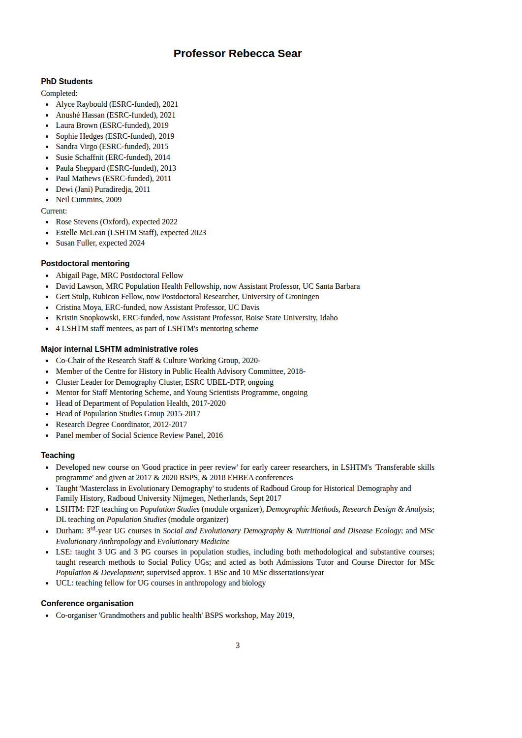Professor Rebecca Sear
PhD Students
Completed:
Alyce Raybould (ESRC-funded), 2021
Anushé Hassan (ESRC-funded), 2021
Laura Brown (ESRC-funded), 2019
Sophie Hedges (ESRC-funded), 2019
Sandra Virgo (ESRC-funded), 2015
Susie Schaffnit (ERC-funded), 2014
Paula Sheppard (ESRC-funded), 2013
Paul Mathews (ESRC-funded), 2011
Dewi (Jani) Puradiredja, 2011
Neil Cummins, 2009
Current:
Rose Stevens (Oxford), expected 2022
Estelle McLean (LSHTM Staff), expected 2023
Susan Fuller, expected 2024
Postdoctoral mentoring
Abigail Page, MRC Postdoctoral Fellow
David Lawson, MRC Population Health Fellowship, now Assistant Professor, UC Santa Barbara
Gert Stulp, Rubicon Fellow, now Postdoctoral Researcher, University of Groningen
Cristina Moya, ERC-funded, now Assistant Professor, UC Davis
Kristin Snopkowski, ERC-funded, now Assistant Professor, Boise State University, Idaho
4 LSHTM staff mentees, as part of LSHTM's mentoring scheme
Major internal LSHTM administrative roles
Co-Chair of the Research Staff & Culture Working Group, 2020-
Member of the Centre for History in Public Health Advisory Committee, 2018-
Cluster Leader for Demography Cluster, ESRC UBEL-DTP, ongoing
Mentor for Staff Mentoring Scheme, and Young Scientists Programme, ongoing
Head of Department of Population Health, 2017-2020
Head of Population Studies Group 2015-2017
Research Degree Coordinator, 2012-2017
Panel member of Social Science Review Panel, 2016
Teaching
Developed new course on 'Good practice in peer review' for early career researchers, in LSHTM's 'Transferable skills programme' and given at 2017 & 2020 BSPS, & 2018 EHBEA conferences
Taught 'Masterclass in Evolutionary Demography' to students of Radboud Group for Historical Demography and Family History, Radboud University Nijmegen, Netherlands, Sept 2017
LSHTM: F2F teaching on Population Studies (module organizer), Demographic Methods, Research Design & Analysis; DL teaching on Population Studies (module organizer)
Durham: 3rd-year UG courses in Social and Evolutionary Demography & Nutritional and Disease Ecology; and MSc Evolutionary Anthropology and Evolutionary Medicine
LSE: taught 3 UG and 3 PG courses in population studies, including both methodological and substantive courses; taught research methods to Social Policy UGs; and acted as both Admissions Tutor and Course Director for MSc Population & Development; supervised approx. 1 BSc and 10 MSc dissertations/year
UCL: teaching fellow for UG courses in anthropology and biology
Conference organisation
Co-organiser 'Grandmothers and public health' BSPS workshop, May 2019,
3